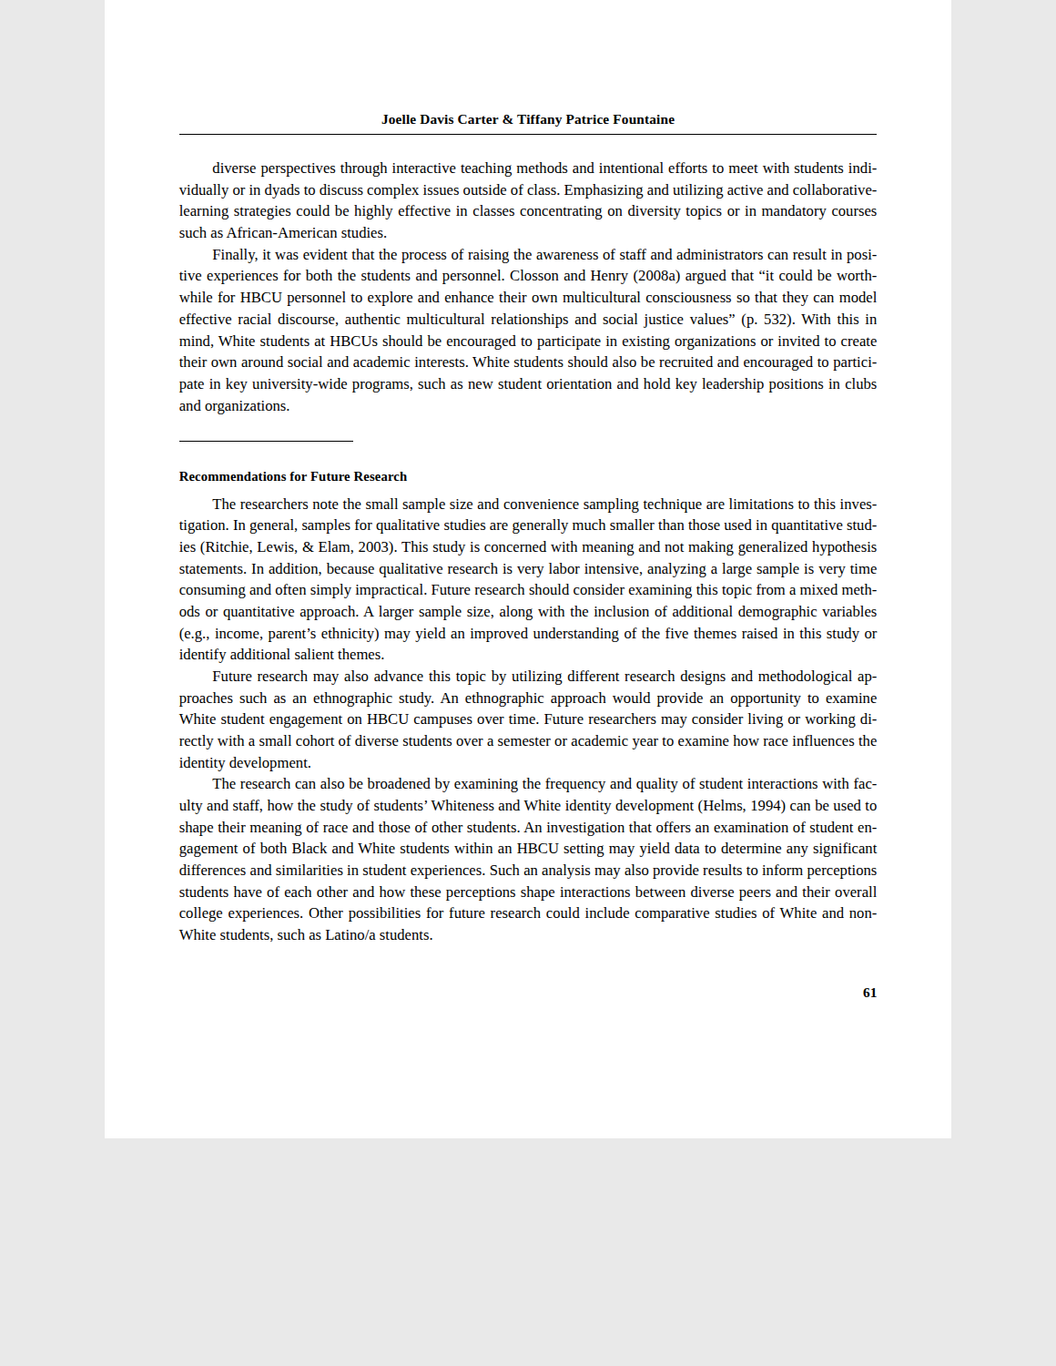Joelle Davis Carter & Tiffany Patrice Fountaine
diverse perspectives through interactive teaching methods and intentional efforts to meet with students individually or in dyads to discuss complex issues outside of class. Emphasizing and utilizing active and collaborative-learning strategies could be highly effective in classes concentrating on diversity topics or in mandatory courses such as African-American studies.
Finally, it was evident that the process of raising the awareness of staff and administrators can result in positive experiences for both the students and personnel. Closson and Henry (2008a) argued that “it could be worthwhile for HBCU personnel to explore and enhance their own multicultural consciousness so that they can model effective racial discourse, authentic multicultural relationships and social justice values” (p. 532). With this in mind, White students at HBCUs should be encouraged to participate in existing organizations or invited to create their own around social and academic interests. White students should also be recruited and encouraged to participate in key university-wide programs, such as new student orientation and hold key leadership positions in clubs and organizations.
Recommendations for Future Research
The researchers note the small sample size and convenience sampling technique are limitations to this investigation. In general, samples for qualitative studies are generally much smaller than those used in quantitative studies (Ritchie, Lewis, & Elam, 2003). This study is concerned with meaning and not making generalized hypothesis statements. In addition, because qualitative research is very labor intensive, analyzing a large sample is very time consuming and often simply impractical. Future research should consider examining this topic from a mixed methods or quantitative approach. A larger sample size, along with the inclusion of additional demographic variables (e.g., income, parent’s ethnicity) may yield an improved understanding of the five themes raised in this study or identify additional salient themes.
Future research may also advance this topic by utilizing different research designs and methodological approaches such as an ethnographic study. An ethnographic approach would provide an opportunity to examine White student engagement on HBCU campuses over time. Future researchers may consider living or working directly with a small cohort of diverse students over a semester or academic year to examine how race influences the identity development.
The research can also be broadened by examining the frequency and quality of student interactions with faculty and staff, how the study of students’ Whiteness and White identity development (Helms, 1994) can be used to shape their meaning of race and those of other students. An investigation that offers an examination of student engagement of both Black and White students within an HBCU setting may yield data to determine any significant differences and similarities in student experiences. Such an analysis may also provide results to inform perceptions students have of each other and how these perceptions shape interactions between diverse peers and their overall college experiences. Other possibilities for future research could include comparative studies of White and non-White students, such as Latino/a students.
61